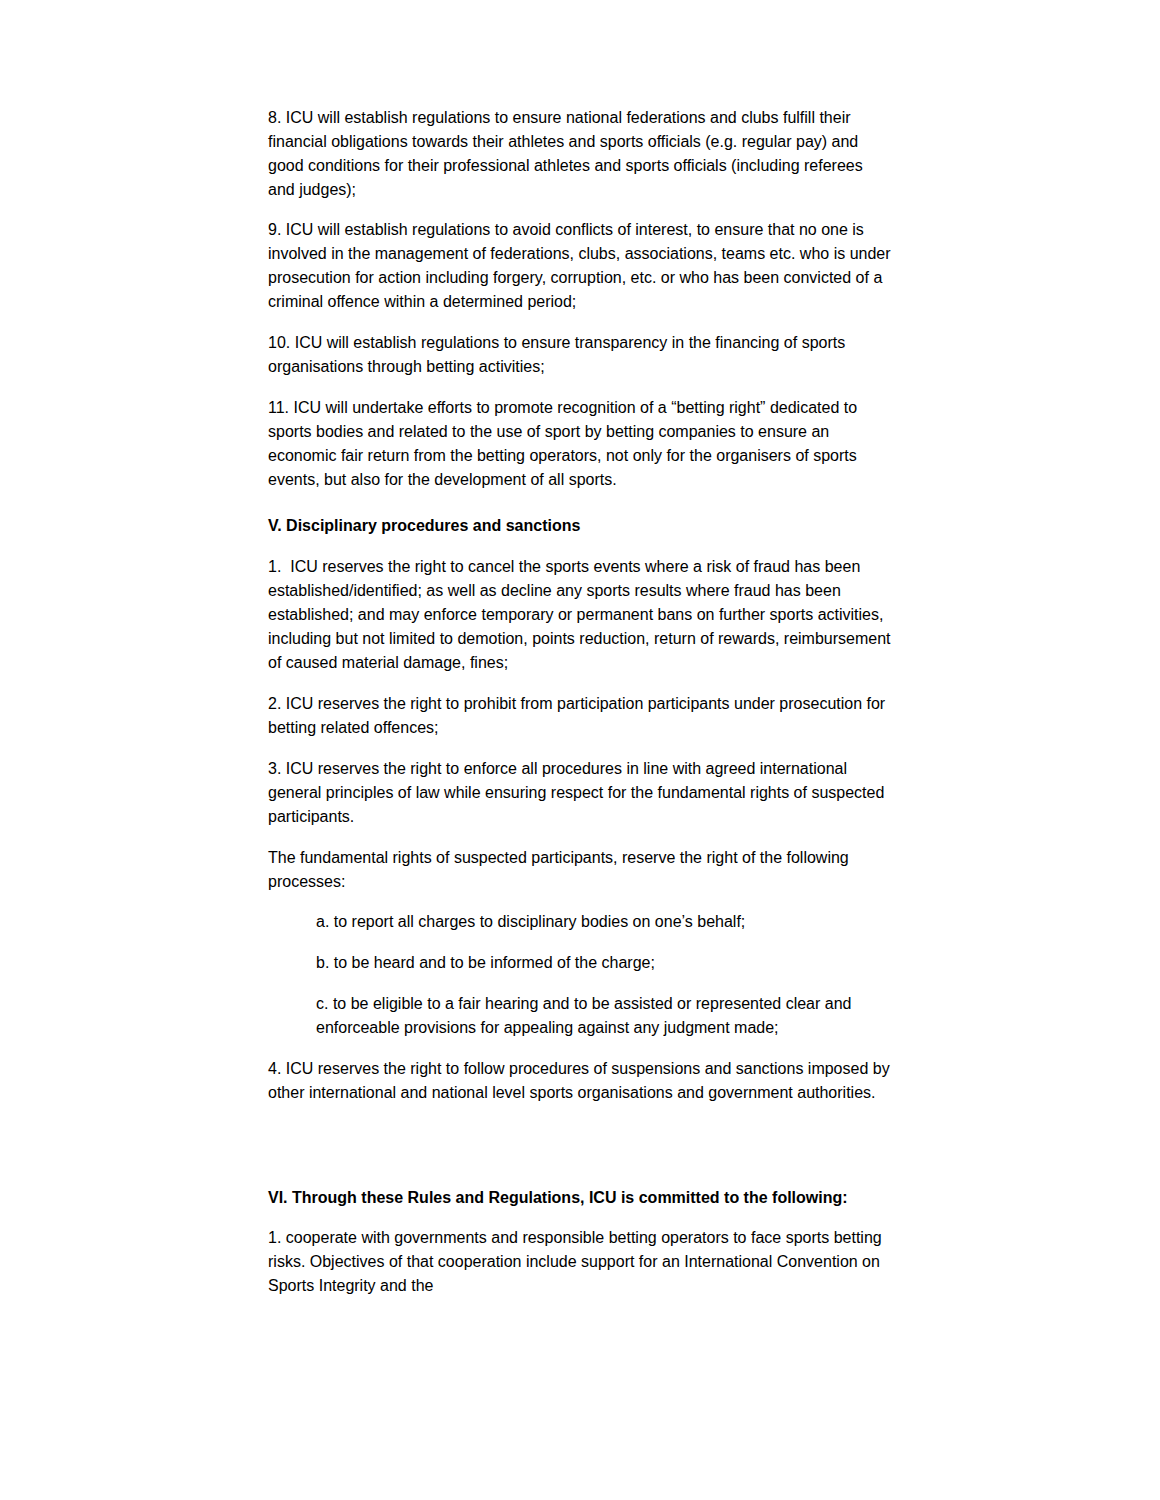8. ICU will establish regulations to ensure national federations and clubs fulfill their financial obligations towards their athletes and sports officials (e.g. regular pay) and good conditions for their professional athletes and sports officials (including referees and judges);
9. ICU will establish regulations to avoid conflicts of interest, to ensure that no one is involved in the management of federations, clubs, associations, teams etc. who is under prosecution for action including forgery, corruption, etc. or who has been convicted of a criminal offence within a determined period;
10. ICU will establish regulations to ensure transparency in the financing of sports organisations through betting activities;
11. ICU will undertake efforts to promote recognition of a “betting right” dedicated to sports bodies and related to the use of sport by betting companies to ensure an economic fair return from the betting operators, not only for the organisers of sports events, but also for the development of all sports.
V. Disciplinary procedures and sanctions
1. ICU reserves the right to cancel the sports events where a risk of fraud has been established/identified; as well as decline any sports results where fraud has been established; and may enforce temporary or permanent bans on further sports activities, including but not limited to demotion, points reduction, return of rewards, reimbursement of caused material damage, fines;
2. ICU reserves the right to prohibit from participation participants under prosecution for betting related offences;
3. ICU reserves the right to enforce all procedures in line with agreed international general principles of law while ensuring respect for the fundamental rights of suspected participants.
The fundamental rights of suspected participants, reserve the right of the following processes:
a. to report all charges to disciplinary bodies on one’s behalf;
b. to be heard and to be informed of the charge;
c. to be eligible to a fair hearing and to be assisted or represented clear and enforceable provisions for appealing against any judgment made;
4. ICU reserves the right to follow procedures of suspensions and sanctions imposed by other international and national level sports organisations and government authorities.
VI. Through these Rules and Regulations, ICU is committed to the following:
1. cooperate with governments and responsible betting operators to face sports betting risks. Objectives of that cooperation include support for an International Convention on Sports Integrity and the